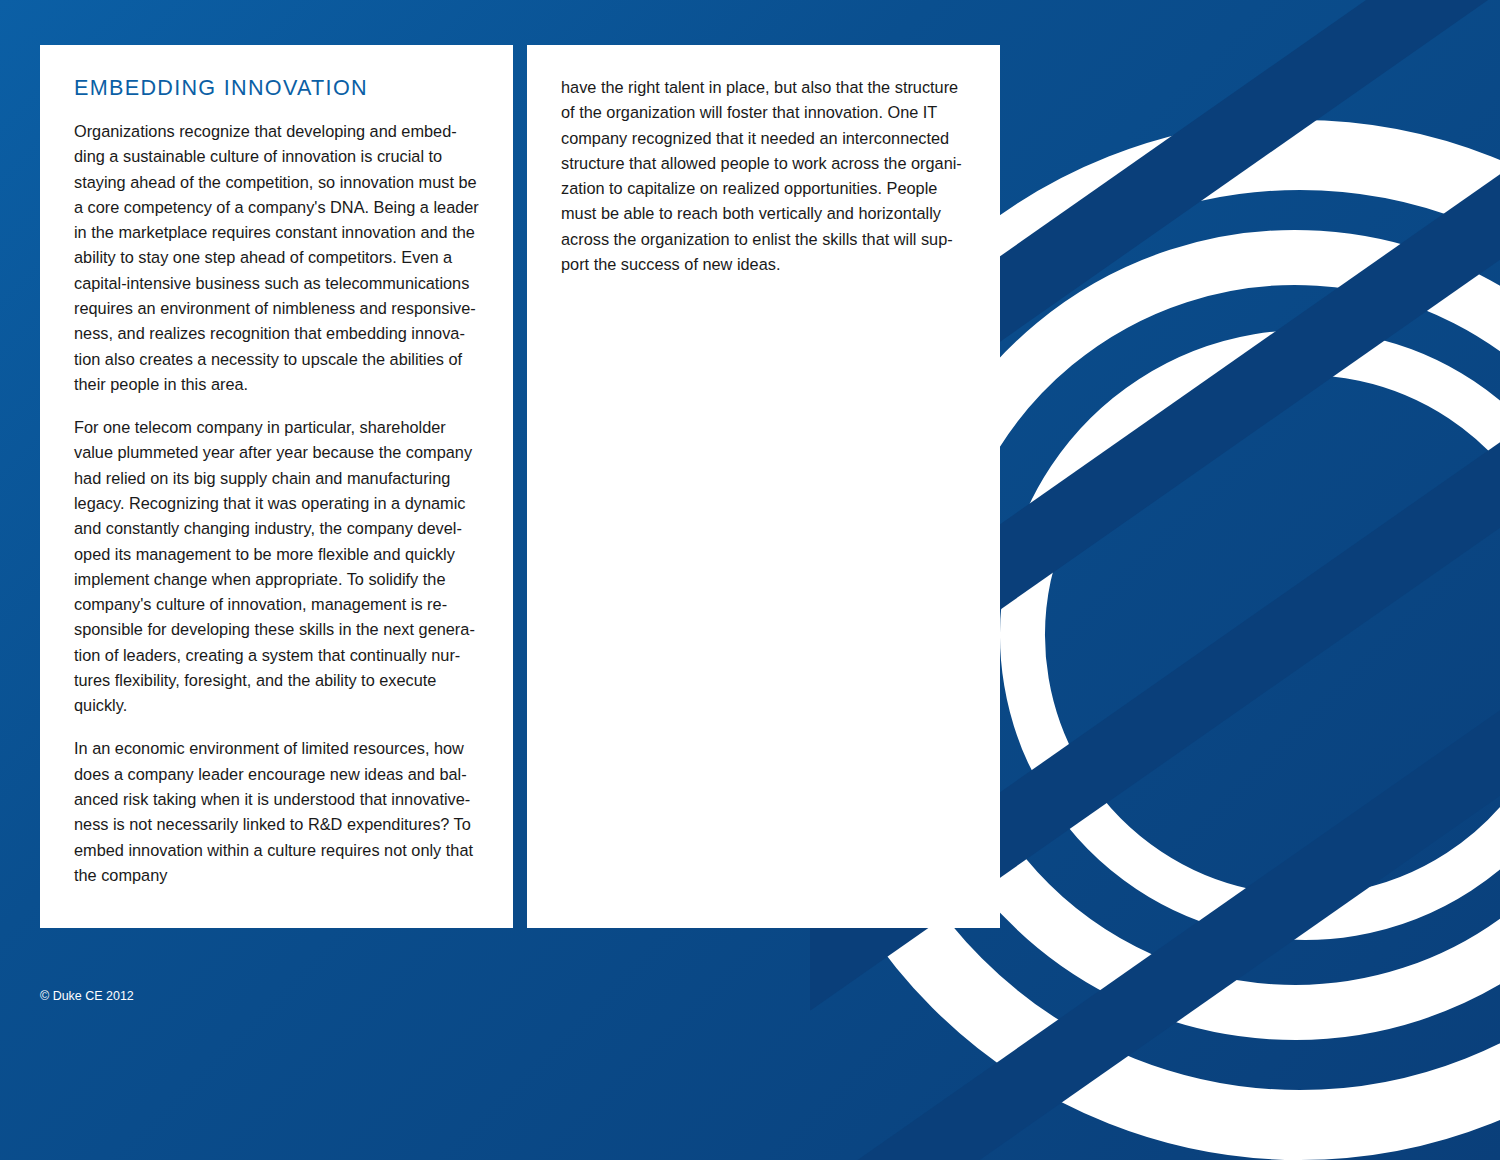Embedding Innovation
Organizations recognize that developing and embedding a sustainable culture of innovation is crucial to staying ahead of the competition, so innovation must be a core competency of a company's DNA. Being a leader in the marketplace requires constant innovation and the ability to stay one step ahead of competitors. Even a capital-intensive business such as telecommunications requires an environment of nimbleness and responsiveness, and realizes recognition that embedding innovation also creates a necessity to upscale the abilities of their people in this area.
For one telecom company in particular, shareholder value plummeted year after year because the company had relied on its big supply chain and manufacturing legacy. Recognizing that it was operating in a dynamic and constantly changing industry, the company developed its management to be more flexible and quickly implement change when appropriate. To solidify the company's culture of innovation, management is responsible for developing these skills in the next generation of leaders, creating a system that continually nurtures flexibility, foresight, and the ability to execute quickly.
In an economic environment of limited resources, how does a company leader encourage new ideas and balanced risk taking when it is understood that innovativeness is not necessarily linked to R&D expenditures? To embed innovation within a culture requires not only that the company
have the right talent in place, but also that the structure of the organization will foster that innovation. One IT company recognized that it needed an interconnected structure that allowed people to work across the organization to capitalize on realized opportunities. People must be able to reach both vertically and horizontally across the organization to enlist the skills that will support the success of new ideas.
© Duke CE 2012 Page 7